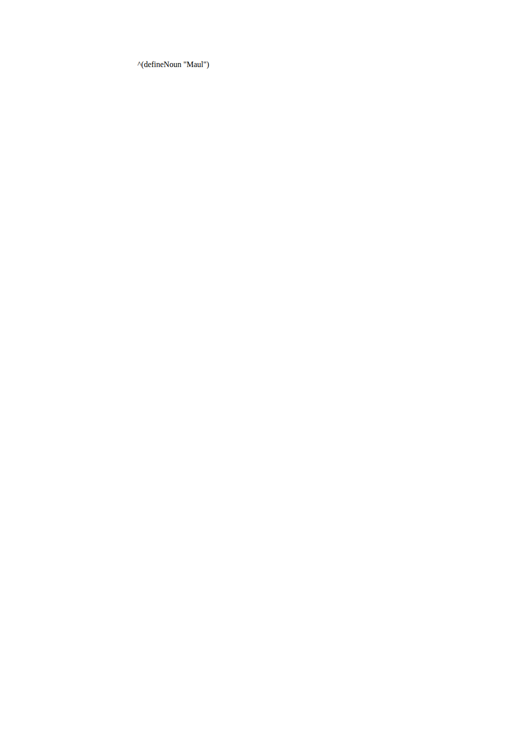^(defineNoun "Maul")